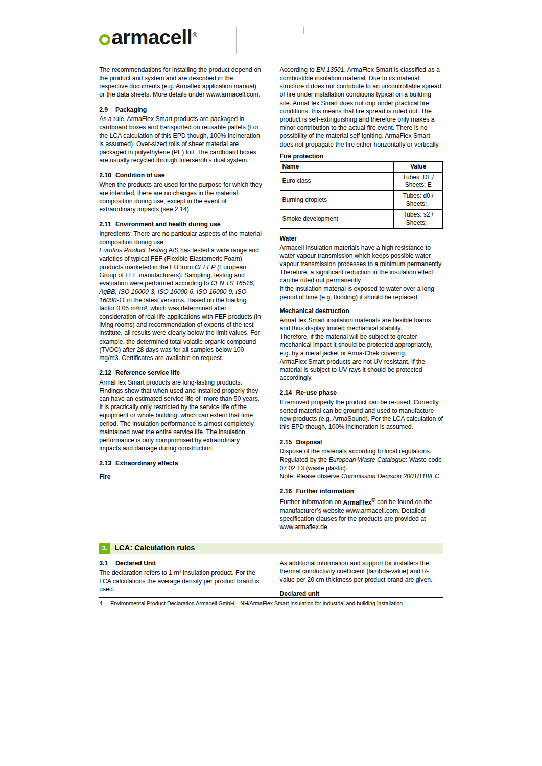armacell®
The recommendations for installing the product depend on the product and system and are described in the respective documents (e.g. Armaflex application manual) or the data sheets. More details under www.armacell.com.
2.9 Packaging
As a rule, ArmaFlex Smart products are packaged in cardboard boxes and transported on reusable pallets (For the LCA calculation of this EPD though, 100% incineration is assumed). Over-sized rolls of sheet material are packaged in polyethylene (PE) foil. The cardboard boxes are usually recycled through Interseroh’s dual system.
2.10 Condition of use
When the products are used for the purpose for which they are intended, there are no changes in the material composition during use, except in the event of extraordinary impacts (see 2.14).
2.11 Environment and health during use
Ingredients: There are no particular aspects of the material composition during use.
Eurofins Product Testing A/S has tested a wide range and varieties of typical FEF (Flexible Elastomeric Foam) products marketed in the EU from CEFEP (European Group of FEF manufacturers). Sampling, testing and evaluation were performed according to CEN TS 16516, AgBB, ISO 16000-3, ISO 16000-6, ISO 16000-9, ISO 16000-11 in the latest versions. Based on the loading factor 0.05 m²/m³, which was determined after consideration of real life applications with FEF products (in living rooms) and recommendation of experts of the test institute, all results were clearly below the limit values. For example, the determined total volatile organic compound (TVOC) after 28 days was for all samples below 100 mg/m3. Certificates are available on request.
2.12 Reference service life
ArmaFlex Smart products are long-lasting products. Findings show that when used and installed properly they can have an estimated service life of more than 50 years. It is practically only restricted by the service life of the equipment or whole building, which can extent that time period. The insulation performance is almost completely maintained over the entire service life. The insulation performance is only compromised by extraordinary impacts and damage during construction,
2.13 Extraordinary effects
Fire
According to EN 13501, ArmaFlex Smart is classified as a combustible insulation material. Due to its material structure it does not contribute to an uncontrollable spread of fire under installation conditions typical on a building site. ArmaFlex Smart does not drip under practical fire conditions, this means that fire spread is ruled out. The product is self-extinguishing and therefore only makes a minor contribution to the actual fire event. There is no possibility of the material self-igniting. ArmaFlex Smart does not propagate the fire either horizontally or vertically.
Fire protection
| Name | Value |
| --- | --- |
| Euro class | Tubes: DL / Sheets: E |
| Burning droplets | Tubes: d0 / Sheets: - |
| Smoke development | Tubes: s2 / Sheets: - |
Water
Armacell insulation materials have a high resistance to water vapour transmission which keeps possible water vapour transmission processes to a minimum permanently. Therefore, a significant reduction in the insulation effect can be ruled out permanently.
If the insulation material is exposed to water over a long period of time (e.g. flooding) it should be replaced.
Mechanical destruction
ArmaFlex Smart insulation materials are flexible foams and thus display limited mechanical stability.
Therefore, if the material will be subject to greater mechanical impact it should be protected appropriately, e.g. by a metal jacket or Arma-Chek covering.
ArmaFlex Smart products are not UV resistant. If the material is subject to UV-rays it should be protected accordingly.
2.14 Re-use phase
If removed properly the product can be re-used. Correctly sorted material can be ground and used to manufacture new products (e.g. ArmaSound). For the LCA calculation of this EPD though, 100% incineration is assumed.
2.15 Disposal
Dispose of the materials according to local regulations. Regulated by the European Waste Catalogue: Waste code 07 02 13 (waste plastic).
Note: Please observe Commission Decision 2001/118/EC.
2.16 Further information
Further information on ArmaFlex® can be found on the manufacturer’s website www.armacell.com. Detailed specification clauses for the products are provided at www.armaflex.de.
3.
LCA: Calculation rules
3.1 Declared Unit
The declaration refers to 1 m³ insulation product. For the LCA calculations the average density per product brand is used.
As additional information and support for installers the thermal conductivity coefficient (lambda-value) and R-value per 20 cm thickness per product brand are given.
Declared unit
4 Environmental Product Declaration Armacell GmbH – NH/ArmaFlex Smart insulation for industrial and building installation